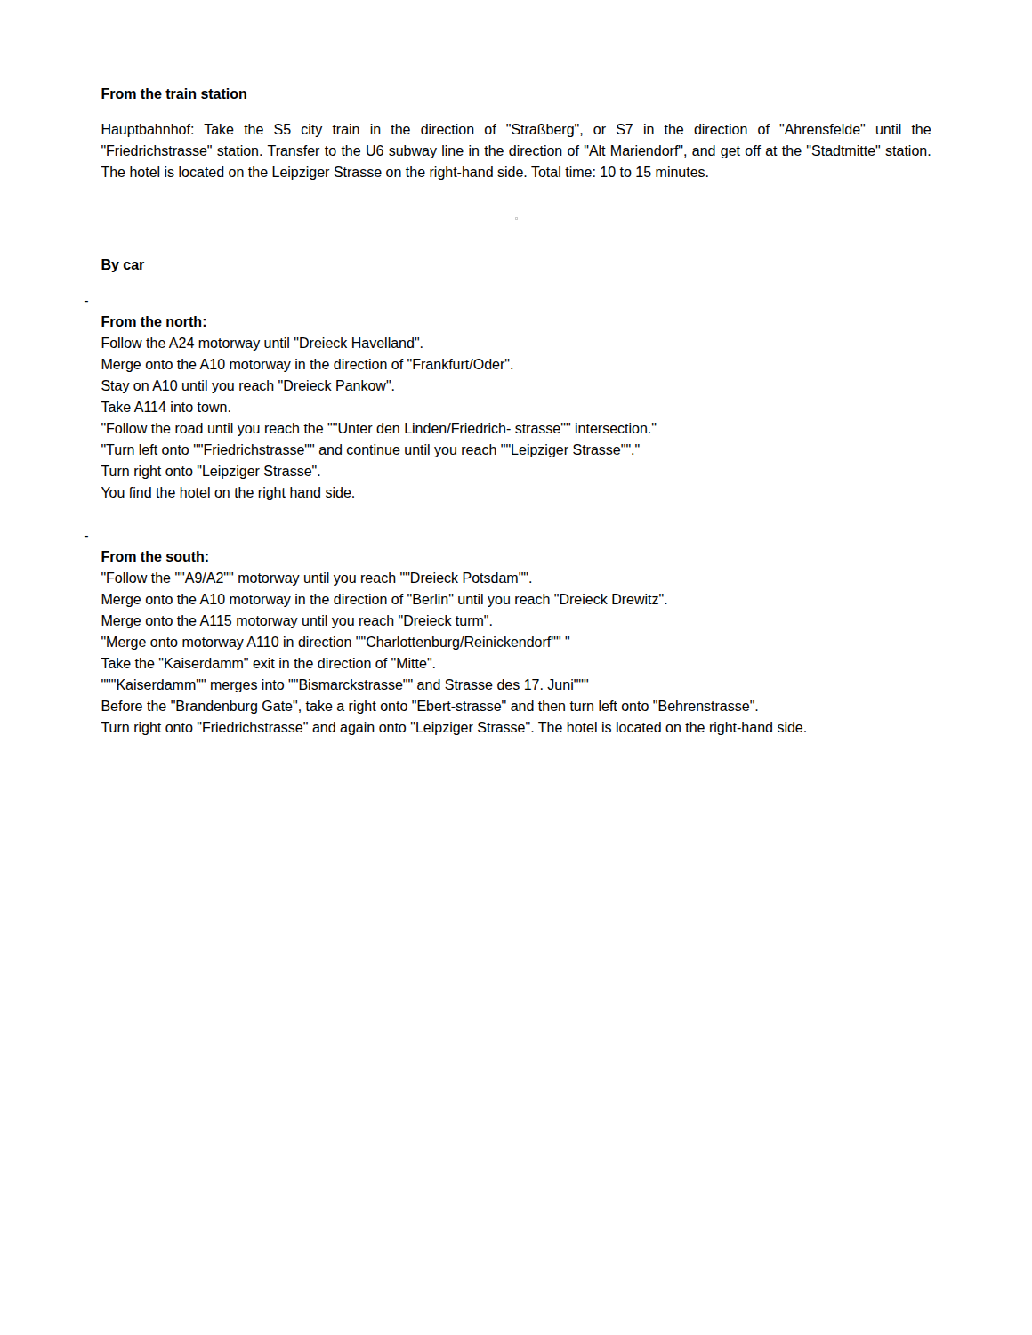From the train station
Hauptbahnhof: Take the S5 city train in the direction of "Straßberg", or S7 in the direction of "Ahrensfelde" until the "Friedrichstrasse" station. Transfer to the U6 subway line in the direction of "Alt Mariendorf", and get off at the "Stadtmitte" station. The hotel is located on the Leipziger Strasse on the right-hand side. Total time: 10 to 15 minutes.
By car
From the north:
Follow the A24 motorway until "Dreieck Havelland".
Merge onto the A10 motorway in the direction of "Frankfurt/Oder".
Stay on A10 until you reach "Dreieck Pankow".
Take A114 into town.
"Follow the road until you reach the ""Unter den Linden/Friedrich- strasse"" intersection."
"Turn left onto ""Friedrichstrasse"" and continue until you reach ""Leipziger Strasse""."
Turn right onto "Leipziger Strasse".
You find the hotel on the right hand side.
From the south:
"Follow the ""A9/A2"" motorway until you reach ""Dreieck Potsdam"".
Merge onto the A10 motorway in the direction of "Berlin" until you reach "Dreieck Drewitz".
Merge onto the A115 motorway until you reach "Dreieck turm".
"Merge onto motorway A110 in direction ""Charlottenburg/Reinickendorf"" "
Take the "Kaiserdamm" exit in the direction of "Mitte".
"""Kaiserdamm"" merges into ""Bismarckstrasse"" and Strasse des 17. Juni"""
Before the "Brandenburg Gate", take a right onto "Ebert-strasse" and then turn left onto "Behrenstrasse".
Turn right onto "Friedrichstrasse" and again onto "Leipziger Strasse". The hotel is located on the right-hand side.